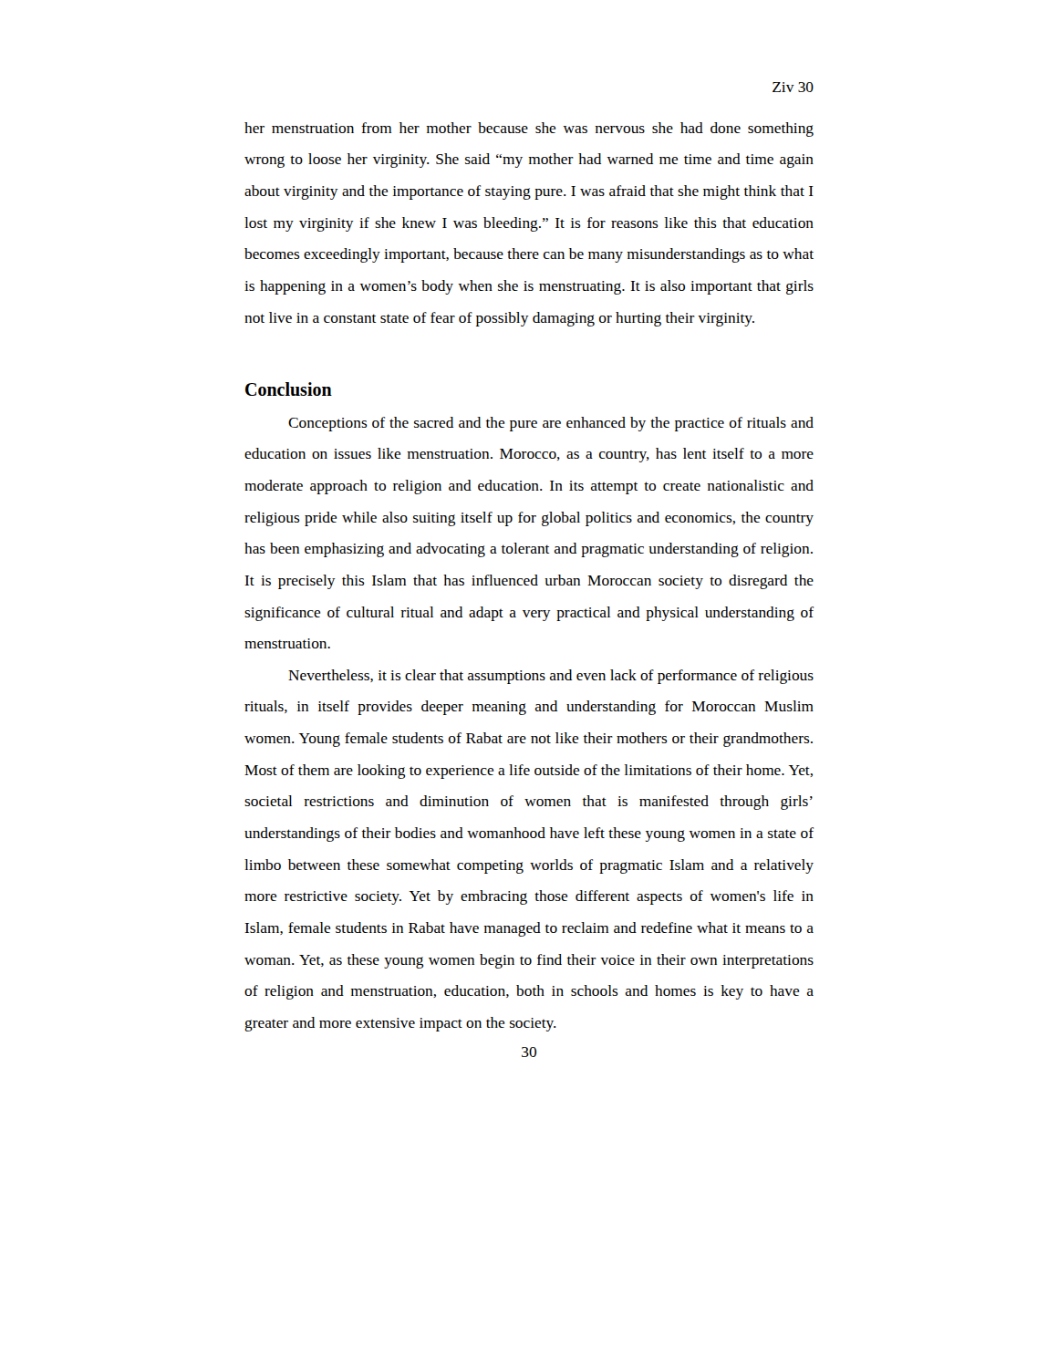Ziv 30
her menstruation from her mother because she was nervous she had done something wrong to loose her virginity. She said “my mother had warned me time and time again about virginity and the importance of staying pure. I was afraid that she might think that I lost my virginity if she knew I was bleeding.” It is for reasons like this that education becomes exceedingly important, because there can be many misunderstandings as to what is happening in a women’s body when she is menstruating. It is also important that girls not live in a constant state of fear of possibly damaging or hurting their virginity.
Conclusion
Conceptions of the sacred and the pure are enhanced by the practice of rituals and education on issues like menstruation. Morocco, as a country, has lent itself to a more moderate approach to religion and education. In its attempt to create nationalistic and religious pride while also suiting itself up for global politics and economics, the country has been emphasizing and advocating a tolerant and pragmatic understanding of religion. It is precisely this Islam that has influenced urban Moroccan society to disregard the significance of cultural ritual and adapt a very practical and physical understanding of menstruation.
Nevertheless, it is clear that assumptions and even lack of performance of religious rituals, in itself provides deeper meaning and understanding for Moroccan Muslim women. Young female students of Rabat are not like their mothers or their grandmothers. Most of them are looking to experience a life outside of the limitations of their home. Yet, societal restrictions and diminution of women that is manifested through girls’ understandings of their bodies and womanhood have left these young women in a state of limbo between these somewhat competing worlds of pragmatic Islam and a relatively more restrictive society. Yet by embracing those different aspects of women's life in Islam, female students in Rabat have managed to reclaim and redefine what it means to a woman. Yet, as these young women begin to find their voice in their own interpretations of religion and menstruation, education, both in schools and homes is key to have a greater and more extensive impact on the society.
30